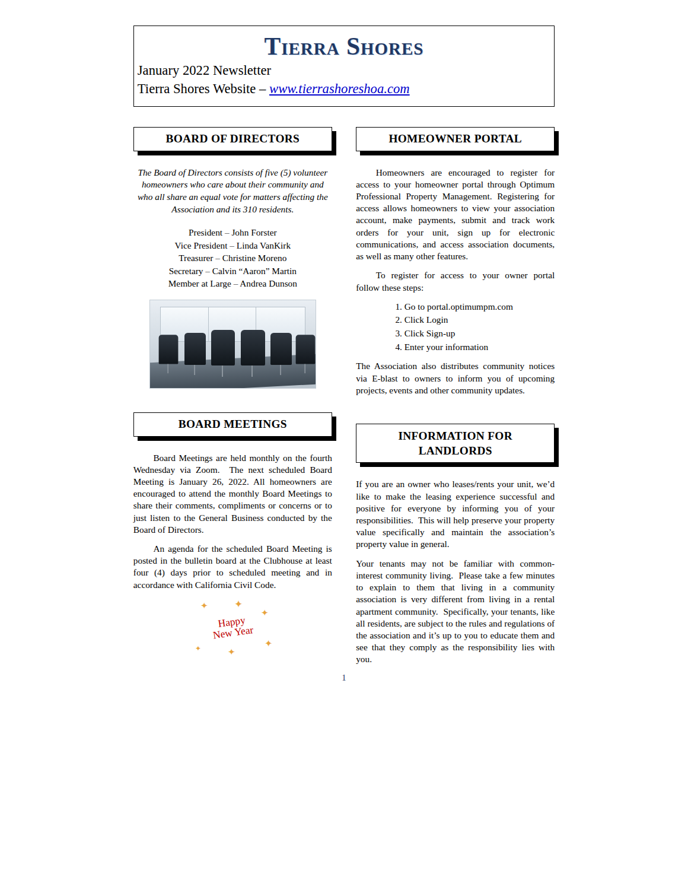Tierra Shores
January 2022 Newsletter
Tierra Shores Website – www.tierrashoreshoa.com
BOARD OF DIRECTORS
The Board of Directors consists of five (5) volunteer homeowners who care about their community and who all share an equal vote for matters affecting the Association and its 310 residents.
President – John Forster
Vice President – Linda VanKirk
Treasurer – Christine Moreno
Secretary – Calvin “Aaron” Martin
Member at Large – Andrea Dunson
BOARD MEETINGS
Board Meetings are held monthly on the fourth Wednesday via Zoom. The next scheduled Board Meeting is January 26, 2022. All homeowners are encouraged to attend the monthly Board Meetings to share their comments, compliments or concerns or to just listen to the General Business conducted by the Board of Directors.
An agenda for the scheduled Board Meeting is posted in the bulletin board at the Clubhouse at least four (4) days prior to scheduled meeting and in accordance with California Civil Code.
✦ ✦ ✦ ✦ ✦ ✦ Happy
New Year
HOMEOWNER PORTAL
Homeowners are encouraged to register for access to your homeowner portal through Optimum Professional Property Management. Registering for access allows homeowners to view your association account, make payments, submit and track work orders for your unit, sign up for electronic communications, and access association documents, as well as many other features.
To register for access to your owner portal follow these steps:
Go to portal.optimumpm.com
Click Login
Click Sign-up
Enter your information
The Association also distributes community notices via E-blast to owners to inform you of upcoming projects, events and other community updates.
INFORMATION FOR
LANDLORDS
If you are an owner who leases/rents your unit, we’d like to make the leasing experience successful and positive for everyone by informing you of your responsibilities. This will help preserve your property value specifically and maintain the association’s property value in general.
Your tenants may not be familiar with common-interest community living. Please take a few minutes to explain to them that living in a community association is very different from living in a rental apartment community. Specifically, your tenants, like all residents, are subject to the rules and regulations of the association and it’s up to you to educate them and see that they comply as the responsibility lies with you.
1